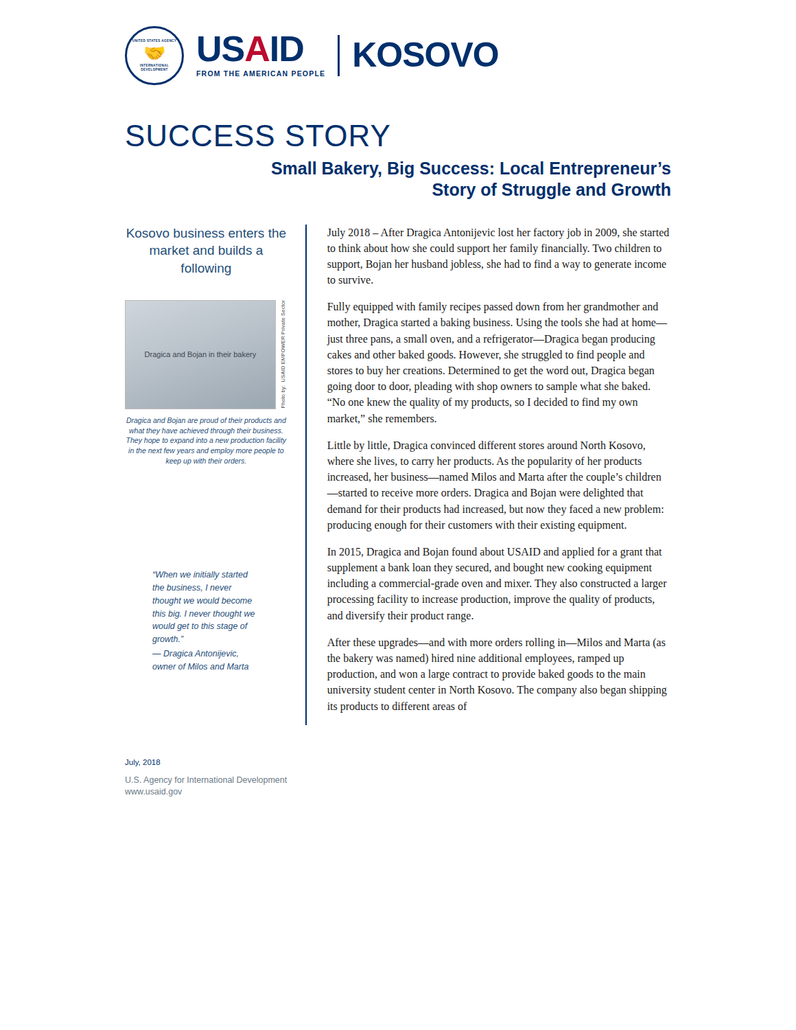United States Agency
🤝
International Development
USAID
From the American People
KOSOVO
SUCCESS STORY
Small Bakery, Big Success: Local Entrepreneur’s
Story of Struggle and Growth
Kosovo business enters the market and builds a following
Photo by: USAID EMPOWER Private Sector
Dragica and Bojan are proud of their products and what they have achieved through their business. They hope to expand into a new production facility in the next few years and employ more people to keep up with their orders.
“When we initially started the business, I never thought we would become this big. I never thought we would get to this stage of growth.” — Dragica Antonijevic, owner of Milos and Marta
July 2018 – After Dragica Antonijevic lost her factory job in 2009, she started to think about how she could support her family financially. Two children to support, Bojan her husband jobless, she had to find a way to generate income to survive.
Fully equipped with family recipes passed down from her grandmother and mother, Dragica started a baking business. Using the tools she had at home—just three pans, a small oven, and a refrigerator—Dragica began producing cakes and other baked goods. However, she struggled to find people and stores to buy her creations. Determined to get the word out, Dragica began going door to door, pleading with shop owners to sample what she baked. “No one knew the quality of my products, so I decided to find my own market,” she remembers.
Little by little, Dragica convinced different stores around North Kosovo, where she lives, to carry her products. As the popularity of her products increased, her business—named Milos and Marta after the couple’s children—started to receive more orders. Dragica and Bojan were delighted that demand for their products had increased, but now they faced a new problem: producing enough for their customers with their existing equipment.
In 2015, Dragica and Bojan found about USAID and applied for a grant that supplement a bank loan they secured, and bought new cooking equipment including a commercial-grade oven and mixer. They also constructed a larger processing facility to increase production, improve the quality of products, and diversify their product range.
After these upgrades—and with more orders rolling in—Milos and Marta (as the bakery was named) hired nine additional employees, ramped up production, and won a large contract to provide baked goods to the main university student center in North Kosovo. The company also began shipping its products to different areas of
July, 2018
U.S. Agency for International Development
www.usaid.gov